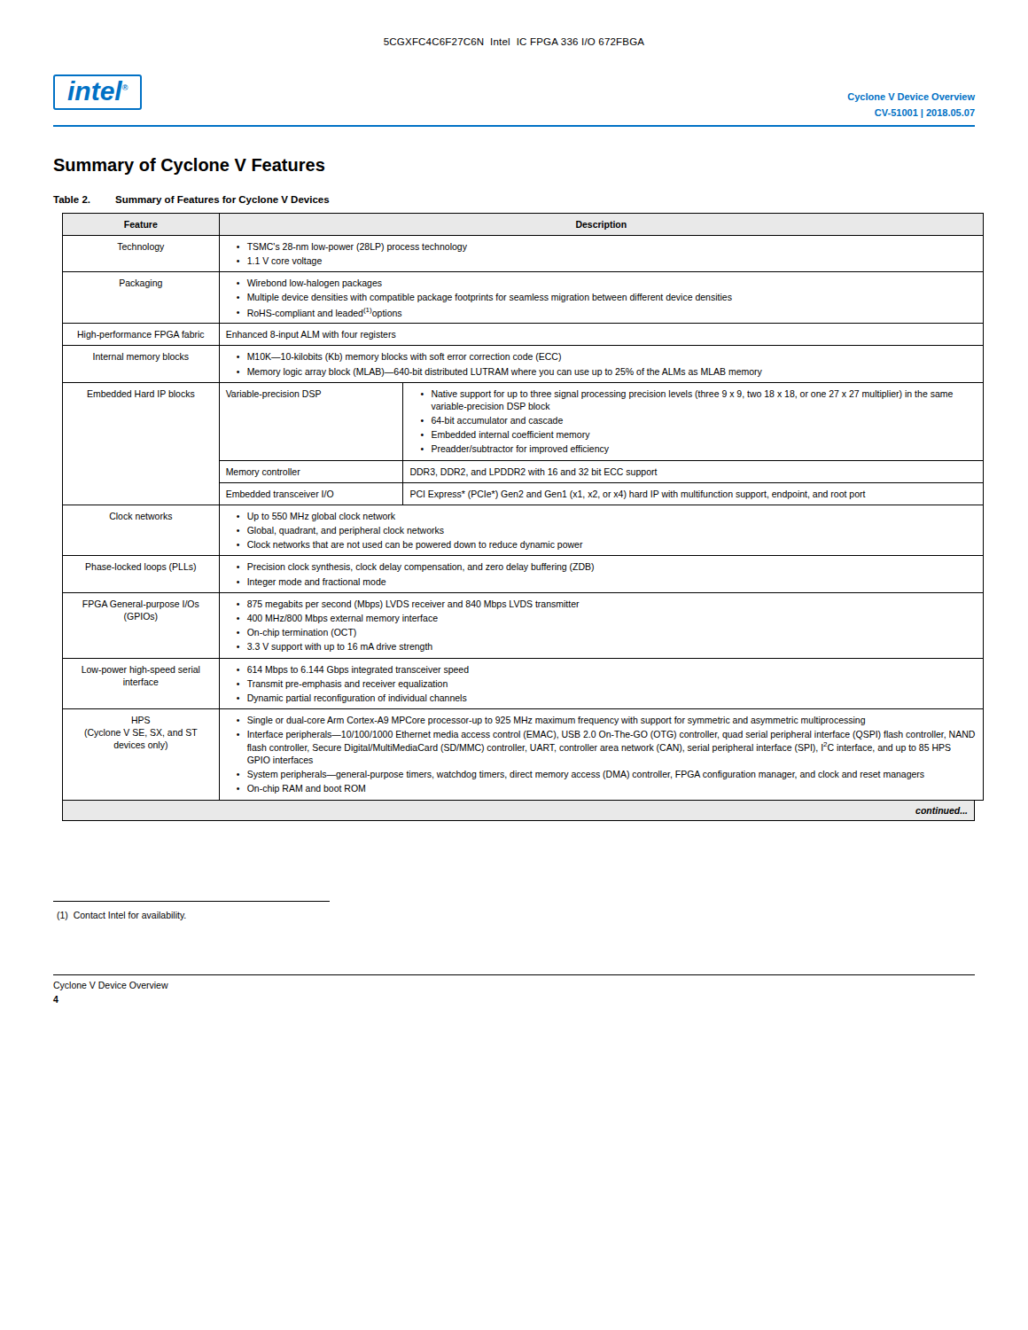5CGXFC4C6F27C6N Intel IC FPGA 336 I/O 672FBGA
intel®
Cyclone V Device Overview
CV-51001 | 2018.05.07
Summary of Cyclone V Features
Table 2. Summary of Features for Cyclone V Devices
| Feature | Description |
| --- | --- |
| Technology | TSMC's 28-nm low-power (28LP) process technology 1.1 V core voltage |
| Packaging | Wirebond low-halogen packages Multiple device densities with compatible package footprints for seamless migration between different device densities RoHS-compliant and leaded (1) options |
| High-performance FPGA fabric | Enhanced 8-input ALM with four registers |
| Internal memory blocks | M10K—10-kilobits (Kb) memory blocks with soft error correction code (ECC) Memory logic array block (MLAB)—640-bit distributed LUTRAM where you can use up to 25% of the ALMs as MLAB memory |
| Embedded Hard IP blocks | Variable-precision DSP | Native support for up to three signal processing precision levels (three 9 x 9, two 18 x 18, or one 27 x 27 multiplier) in the same variable-precision DSP block 64-bit accumulator and cascade Embedded internal coefficient memory Preadder/subtractor for improved efficiency |
| Memory controller | DDR3, DDR2, and LPDDR2 with 16 and 32 bit ECC support |
| Embedded transceiver I/O | PCI Express* (PCIe*) Gen2 and Gen1 (x1, x2, or x4) hard IP with multifunction support, endpoint, and root port |
| Clock networks | Up to 550 MHz global clock network Global, quadrant, and peripheral clock networks Clock networks that are not used can be powered down to reduce dynamic power |
| Phase-locked loops (PLLs) | Precision clock synthesis, clock delay compensation, and zero delay buffering (ZDB) Integer mode and fractional mode |
| FPGA General-purpose I/Os (GPIOs) | 875 megabits per second (Mbps) LVDS receiver and 840 Mbps LVDS transmitter 400 MHz/800 Mbps external memory interface On-chip termination (OCT) 3.3 V support with up to 16 mA drive strength |
| Low-power high-speed serial interface | 614 Mbps to 6.144 Gbps integrated transceiver speed Transmit pre-emphasis and receiver equalization Dynamic partial reconfiguration of individual channels |
| HPS (Cyclone V SE, SX, and ST devices only) | Single or dual-core Arm Cortex-A9 MPCore processor-up to 925 MHz maximum frequency with support for symmetric and asymmetric multiprocessing Interface peripherals—10/100/1000 Ethernet media access control (EMAC), USB 2.0 On-The-GO (OTG) controller, quad serial peripheral interface (QSPI) flash controller, NAND flash controller, Secure Digital/MultiMediaCard (SD/MMC) controller, UART, controller area network (CAN), serial peripheral interface (SPI), I 2 C interface, and up to 85 HPS GPIO interfaces System peripherals—general-purpose timers, watchdog timers, direct memory access (DMA) controller, FPGA configuration manager, and clock and reset managers On-chip RAM and boot ROM |
continued...
(1) Contact Intel for availability.
Cyclone V Device Overview
4